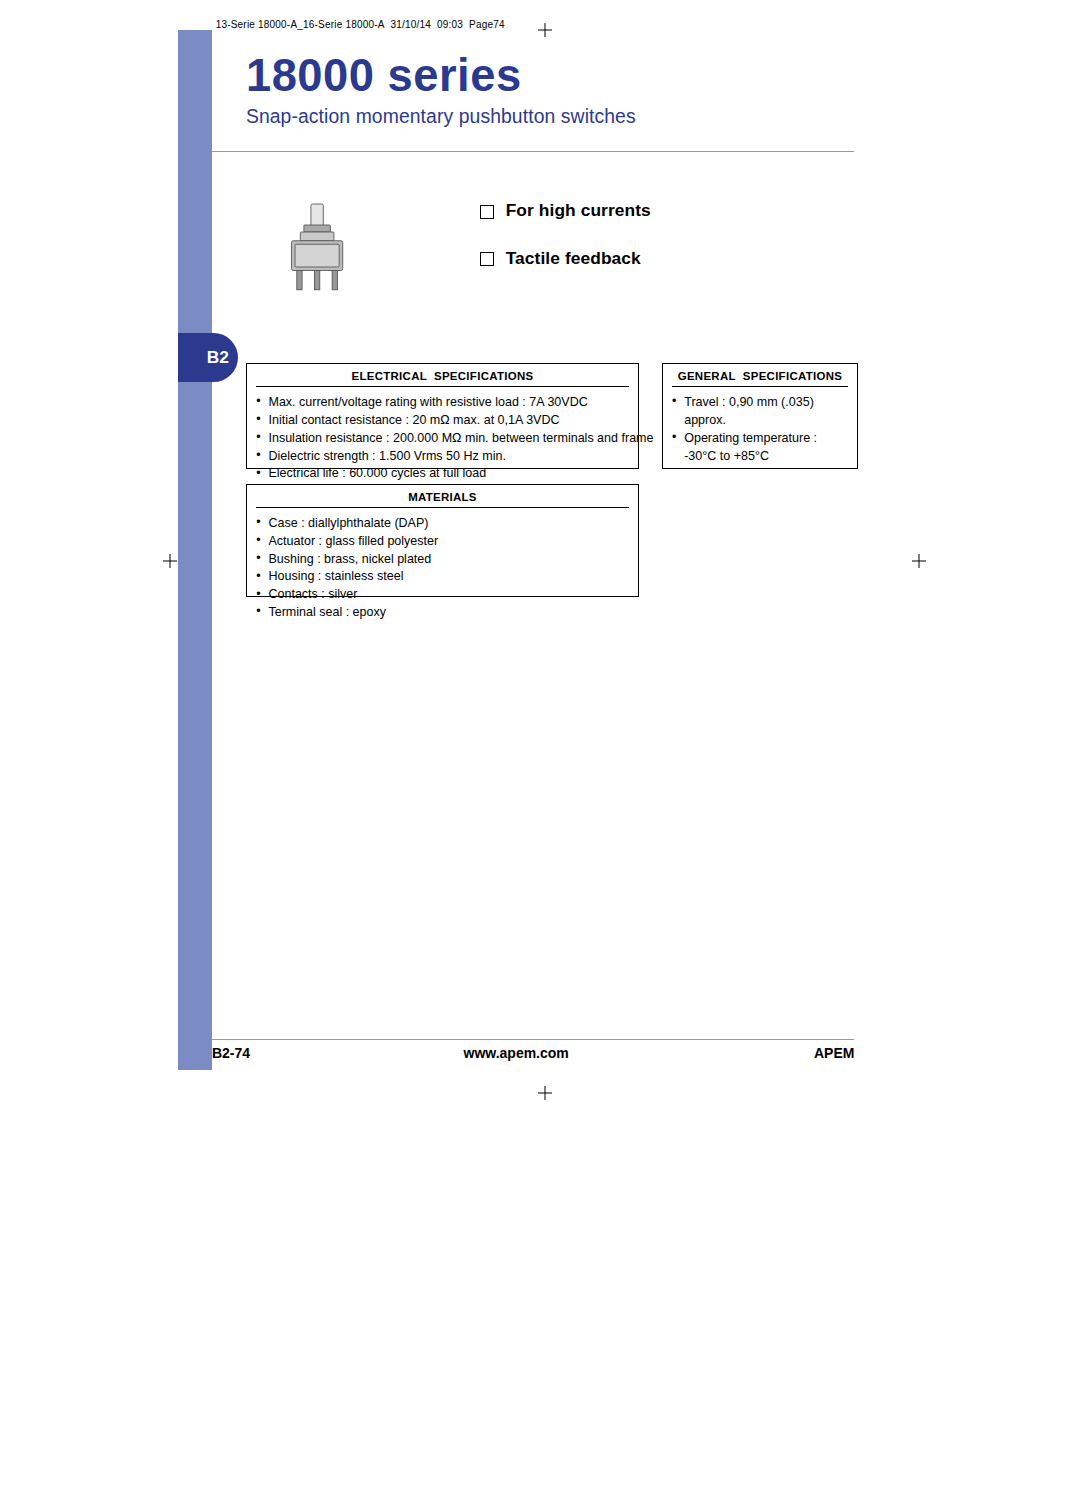13-Serie 18000-A_16-Serie 18000-A 31/10/14 09:03 Page74
B2
18000 series
Snap-action momentary pushbutton switches
For high currents
Tactile feedback
ELECTRICAL SPECIFICATIONS
Max. current/voltage rating with resistive load : 7A 30VDC
Initial contact resistance : 20 mΩ max. at 0,1A 3VDC
Insulation resistance : 200.000 MΩ min. between terminals and frame
Dielectric strength : 1.500 Vrms 50 Hz min.
Electrical life : 60.000 cycles at full load
GENERAL SPECIFICATIONS
Travel : 0,90 mm (.035) approx.
Operating temperature :
-30°C to +85°C
MATERIALS
Case : diallylphthalate (DAP)
Actuator : glass filled polyester
Bushing : brass, nickel plated
Housing : stainless steel
Contacts : silver
Terminal seal : epoxy
B2-74
www.apem.com
APEM